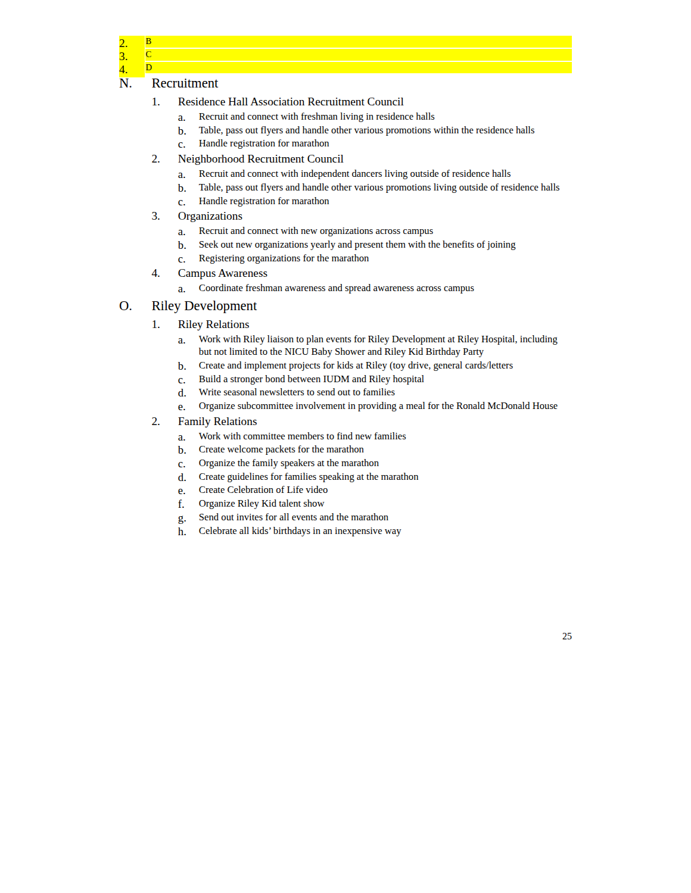2. B
3. C
4. D
N. Recruitment
1. Residence Hall Association Recruitment Council
a. Recruit and connect with freshman living in residence halls
b. Table, pass out flyers and handle other various promotions within the residence halls
c. Handle registration for marathon
2. Neighborhood Recruitment Council
a. Recruit and connect with independent dancers living outside of residence halls
b. Table, pass out flyers and handle other various promotions living outside of residence halls
c. Handle registration for marathon
3. Organizations
a. Recruit and connect with new organizations across campus
b. Seek out new organizations yearly and present them with the benefits of joining
c. Registering organizations for the marathon
4. Campus Awareness
a. Coordinate freshman awareness and spread awareness across campus
O. Riley Development
1. Riley Relations
a. Work with Riley liaison to plan events for Riley Development at Riley Hospital, including but not limited to the NICU Baby Shower and Riley Kid Birthday Party
b. Create and implement projects for kids at Riley (toy drive, general cards/letters
c. Build a stronger bond between IUDM and Riley hospital
d. Write seasonal newsletters to send out to families
e. Organize subcommittee involvement in providing a meal for the Ronald McDonald House
2. Family Relations
a. Work with committee members to find new families
b. Create welcome packets for the marathon
c. Organize the family speakers at the marathon
d. Create guidelines for families speaking at the marathon
e. Create Celebration of Life video
f. Organize Riley Kid talent show
g. Send out invites for all events and the marathon
h. Celebrate all kids’ birthdays in an inexpensive way
25